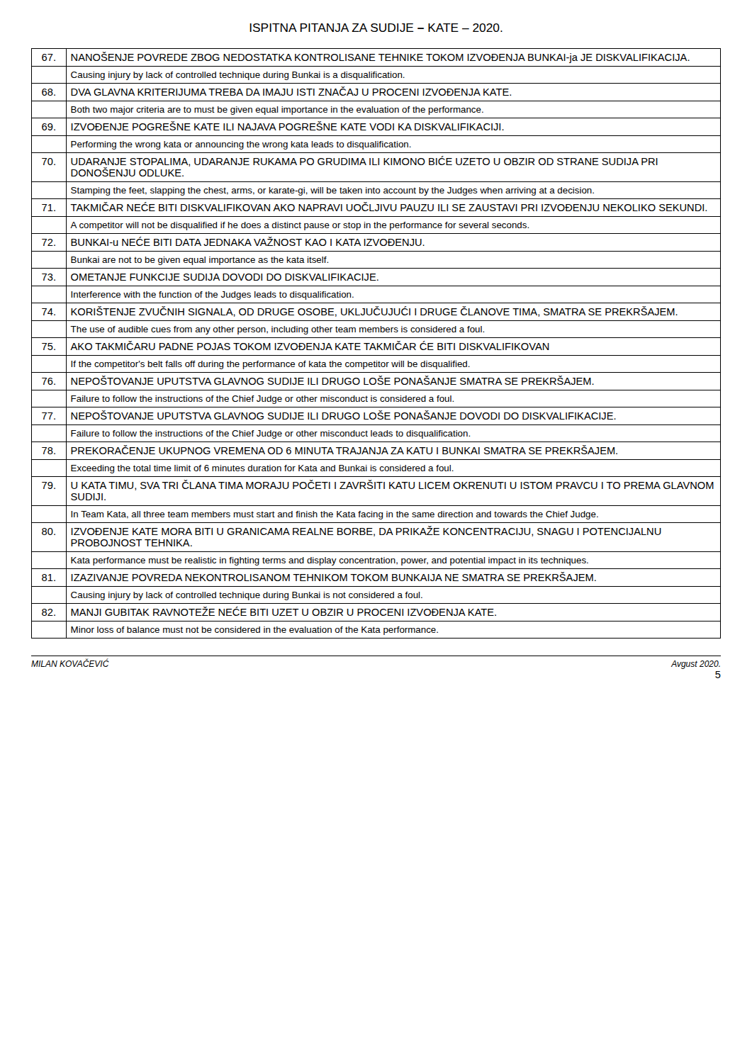ISPITNA PITANJA ZA SUDIJE – KATE – 2020.
| 67. | NANOŠENJE POVREDE ZBOG NEDOSTATKA KONTROLISANE TEHNIKE TOKOM IZVOĐENJA BUNKAI-ja JE DISKVALIFIKACIJA. |
| | Causing injury by lack of controlled technique during Bunkai is a disqualification. |
| 68. | DVA GLAVNA KRITERIJUMA TREBA DA IMAJU ISTI ZNAČAJ U PROCENI IZVOĐENJA KATE. |
| | Both two major criteria are to must be given equal importance in the evaluation of the performance. |
| 69. | IZVOĐENJE POGREŠNE KATE ILI NAJAVA POGREŠNE KATE VODI KA DISKVALIFIKACIJI. |
| | Performing the wrong kata or announcing the wrong kata leads to disqualification. |
| 70. | UDARANJE STOPALIMA, UDARANJE RUKAMA PO GRUDIMA ILI KIMONO BIĆE UZETO U OBZIR OD STRANE SUDIJA PRI DONOŠENJU ODLUKE. |
| | Stamping the feet, slapping the chest, arms, or karate-gi, will be taken into account by the Judges when arriving at a decision. |
| 71. | TAKMIČAR NEĆE BITI DISKVALIFIKOVAN AKO NAPRAVI UOČLJIVU PAUZU ILI SE ZAUSTAVI PRI IZVOĐENJU NEKOLIKO SEKUNDI. |
| | A competitor will not be disqualified if he does a distinct pause or stop in the performance for several seconds. |
| 72. | BUNKAI-u NEĆE BITI DATA JEDNAKA VAŽNOST KAO I KATA IZVOĐENJU. |
| | Bunkai are not to be given equal importance as the kata itself. |
| 73. | OMETANJE FUNKCIJE SUDIJA DOVODI DO DISKVALIFIKACIJE. |
| | Interference with the function of the Judges leads to disqualification. |
| 74. | KORIŠTENJE ZVUČNIH SIGNALA, OD DRUGE OSOBE, UKLJUČUJUĆI I DRUGE ČLANOVE TIMA, SMATRA SE PREKRŠAJEM. |
| | The use of audible cues from any other person, including other team members is considered a foul. |
| 75. | AKO TAKMIČARU PADNE POJAS TOKOM IZVOĐENJA KATE TAKMIČAR ĆE BITI DISKVALIFIKOVAN |
| | If the competitor's belt falls off during the performance of kata the competitor will be disqualified. |
| 76. | NEPOŠTOVANJE UPUTSTVA GLAVNOG SUDIJE ILI DRUGO LOŠE PONAŠANJE SMATRA SE PREKRŠAJEM. |
| | Failure to follow the instructions of the Chief Judge or other misconduct is considered a foul. |
| 77. | NEPOŠTOVANJE UPUTSTVA GLAVNOG SUDIJE ILI DRUGO LOŠE PONAŠANJE DOVODI DO DISKVALIFIKACIJE. |
| | Failure to follow the instructions of the Chief Judge or other misconduct leads to disqualification. |
| 78. | PREKORAČENJE UKUPNOG VREMENA OD 6 MINUTA TRAJANJA ZA KATU I BUNKAI SMATRA SE PREKRŠAJEM. |
| | Exceeding the total time limit of 6 minutes duration for Kata and Bunkai is considered a foul. |
| 79. | U KATA TIMU, SVA TRI ČLANA TIMA MORAJU POČETI I ZAVRŠITI KATU LICEM OKRENUTI U ISTOM PRAVCU I TO PREMA GLAVNOM SUDIJI. |
| | In Team Kata, all three team members must start and finish the Kata facing in the same direction and towards the Chief Judge. |
| 80. | IZVOĐENJE KATE MORA BITI U GRANICAMA REALNE BORBE, DA PRIKAŽE KONCENTRACIJU, SNAGU I POTENCIJALNU PROBOJNOST TEHNIKA. |
| | Kata performance must be realistic in fighting terms and display concentration, power, and potential impact in its techniques. |
| 81. | IZAZIVANJE POVREDA NEKONTROLISANOM TEHNIKOM TOKOM BUNKAIJA NE SMATRA SE PREKRŠAJEM. |
| | Causing injury by lack of controlled technique during Bunkai is not considered a foul. |
| 82. | MANJI GUBITAK RAVNOTEŽE NEĆE BITI UZET U OBZIR U PROCENI IZVOĐENJA KATE. |
| | Minor loss of balance must not be considered in the evaluation of the Kata performance. |
MILAN KOVAČEVIĆ Avgust 2020.
5